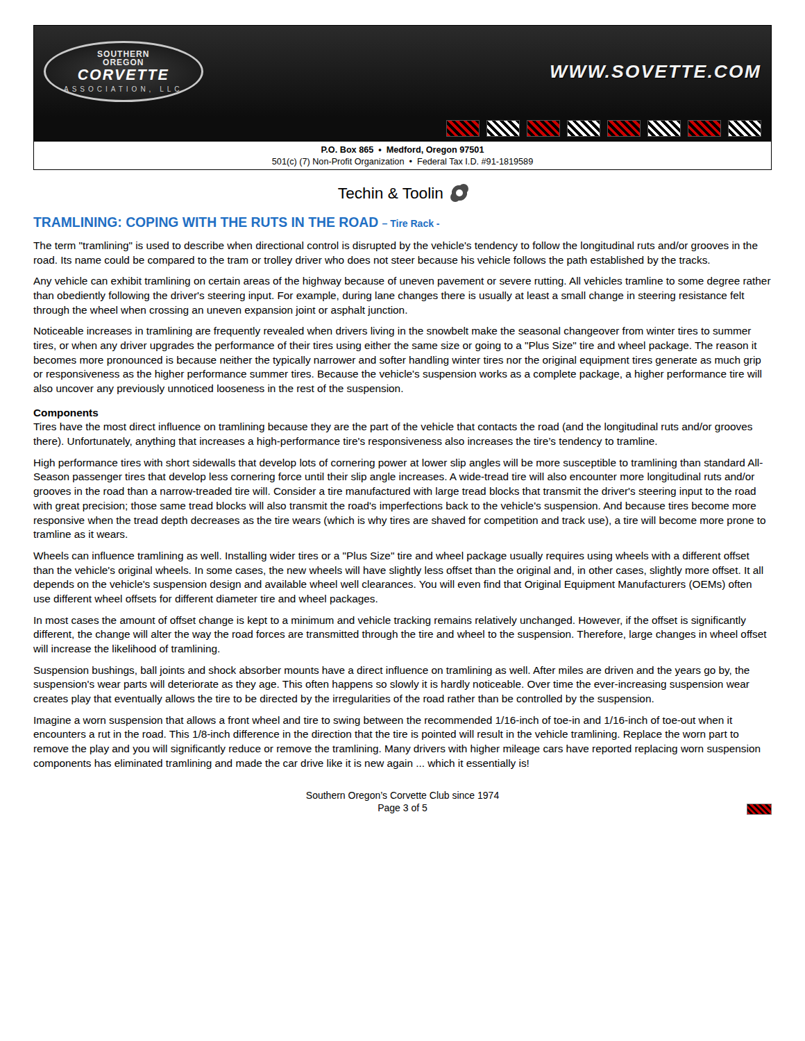SOUTHERN
OREGON
CORVETTE
ASSOCIATION, LLC
WWW.SOVETTE.COM
P.O. Box 865 • Medford, Oregon 97501
501(c) (7) Non-Profit Organization • Federal Tax I.D. #91-1819589
Techin & Toolin
TRAMLINING: COPING WITH THE RUTS IN THE ROAD – Tire Rack -
The term "tramlining" is used to describe when directional control is disrupted by the vehicle's tendency to follow the longitudinal ruts and/or grooves in the road. Its name could be compared to the tram or trolley driver who does not steer because his vehicle follows the path established by the tracks.
Any vehicle can exhibit tramlining on certain areas of the highway because of uneven pavement or severe rutting. All vehicles tramline to some degree rather than obediently following the driver's steering input. For example, during lane changes there is usually at least a small change in steering resistance felt through the wheel when crossing an uneven expansion joint or asphalt junction.
Noticeable increases in tramlining are frequently revealed when drivers living in the snowbelt make the seasonal changeover from winter tires to summer tires, or when any driver upgrades the performance of their tires using either the same size or going to a "Plus Size" tire and wheel package. The reason it becomes more pronounced is because neither the typically narrower and softer handling winter tires nor the original equipment tires generate as much grip or responsiveness as the higher performance summer tires. Because the vehicle's suspension works as a complete package, a higher performance tire will also uncover any previously unnoticed looseness in the rest of the suspension.
Components
Tires have the most direct influence on tramlining because they are the part of the vehicle that contacts the road (and the longitudinal ruts and/or grooves there). Unfortunately, anything that increases a high-performance tire's responsiveness also increases the tire’s tendency to tramline.
High performance tires with short sidewalls that develop lots of cornering power at lower slip angles will be more susceptible to tramlining than standard All-Season passenger tires that develop less cornering force until their slip angle increases. A wide-tread tire will also encounter more longitudinal ruts and/or grooves in the road than a narrow-treaded tire will. Consider a tire manufactured with large tread blocks that transmit the driver's steering input to the road with great precision; those same tread blocks will also transmit the road's imperfections back to the vehicle's suspension. And because tires become more responsive when the tread depth decreases as the tire wears (which is why tires are shaved for competition and track use), a tire will become more prone to tramline as it wears.
Wheels can influence tramlining as well. Installing wider tires or a "Plus Size" tire and wheel package usually requires using wheels with a different offset than the vehicle's original wheels. In some cases, the new wheels will have slightly less offset than the original and, in other cases, slightly more offset. It all depends on the vehicle's suspension design and available wheel well clearances. You will even find that Original Equipment Manufacturers (OEMs) often use different wheel offsets for different diameter tire and wheel packages.
In most cases the amount of offset change is kept to a minimum and vehicle tracking remains relatively unchanged. However, if the offset is significantly different, the change will alter the way the road forces are transmitted through the tire and wheel to the suspension. Therefore, large changes in wheel offset will increase the likelihood of tramlining.
Suspension bushings, ball joints and shock absorber mounts have a direct influence on tramlining as well. After miles are driven and the years go by, the suspension's wear parts will deteriorate as they age. This often happens so slowly it is hardly noticeable. Over time the ever-increasing suspension wear creates play that eventually allows the tire to be directed by the irregularities of the road rather than be controlled by the suspension.
Imagine a worn suspension that allows a front wheel and tire to swing between the recommended 1/16-inch of toe-in and 1/16-inch of toe-out when it encounters a rut in the road. This 1/8-inch difference in the direction that the tire is pointed will result in the vehicle tramlining. Replace the worn part to remove the play and you will significantly reduce or remove the tramlining. Many drivers with higher mileage cars have reported replacing worn suspension components has eliminated tramlining and made the car drive like it is new again ... which it essentially is!
Southern Oregon’s Corvette Club since 1974
Page 3 of 5